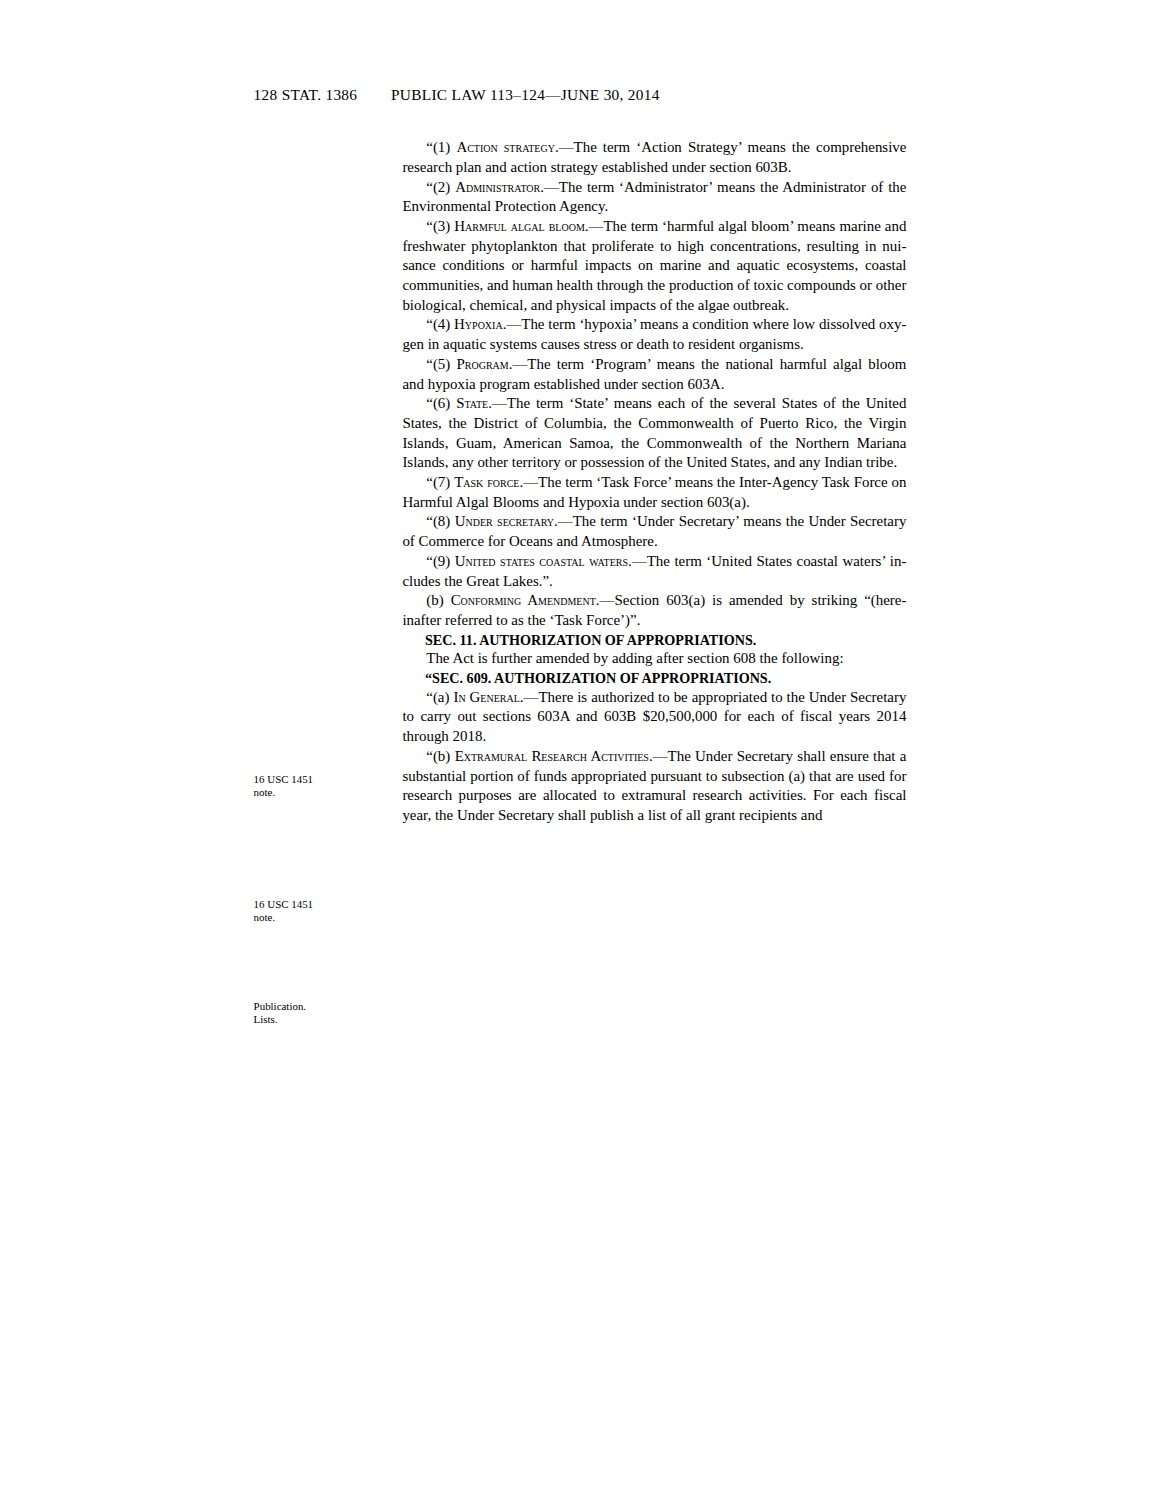128 STAT. 1386 PUBLIC LAW 113–124—JUNE 30, 2014
“(1) Action strategy.—The term ‘Action Strategy’ means the comprehensive research plan and action strategy established under section 603B.
“(2) Administrator.—The term ‘Administrator’ means the Administrator of the Environmental Protection Agency.
“(3) Harmful algal bloom.—The term ‘harmful algal bloom’ means marine and freshwater phytoplankton that proliferate to high concentrations, resulting in nuisance conditions or harmful impacts on marine and aquatic ecosystems, coastal communities, and human health through the production of toxic compounds or other biological, chemical, and physical impacts of the algae outbreak.
“(4) Hypoxia.—The term ‘hypoxia’ means a condition where low dissolved oxygen in aquatic systems causes stress or death to resident organisms.
“(5) Program.—The term ‘Program’ means the national harmful algal bloom and hypoxia program established under section 603A.
“(6) State.—The term ‘State’ means each of the several States of the United States, the District of Columbia, the Commonwealth of Puerto Rico, the Virgin Islands, Guam, American Samoa, the Commonwealth of the Northern Mariana Islands, any other territory or possession of the United States, and any Indian tribe.
“(7) Task force.—The term ‘Task Force’ means the Inter-Agency Task Force on Harmful Algal Blooms and Hypoxia under section 603(a).
“(8) Under secretary.—The term ‘Under Secretary’ means the Under Secretary of Commerce for Oceans and Atmosphere.
“(9) United states coastal waters.—The term ‘United States coastal waters’ includes the Great Lakes.”.
(b) Conforming Amendment.—Section 603(a) is amended by striking “(hereinafter referred to as the ‘Task Force’)”.
SEC. 11. AUTHORIZATION OF APPROPRIATIONS.
The Act is further amended by adding after section 608 the following:
“SEC. 609. AUTHORIZATION OF APPROPRIATIONS.
“(a) In General.—There is authorized to be appropriated to the Under Secretary to carry out sections 603A and 603B $20,500,000 for each of fiscal years 2014 through 2018.
“(b) Extramural Research Activities.—The Under Secretary shall ensure that a substantial portion of funds appropriated pursuant to subsection (a) that are used for research purposes are allocated to extramural research activities. For each fiscal year, the Under Secretary shall publish a list of all grant recipients and
16 USC 1451
note.
16 USC 1451
note.
Publication.
Lists.